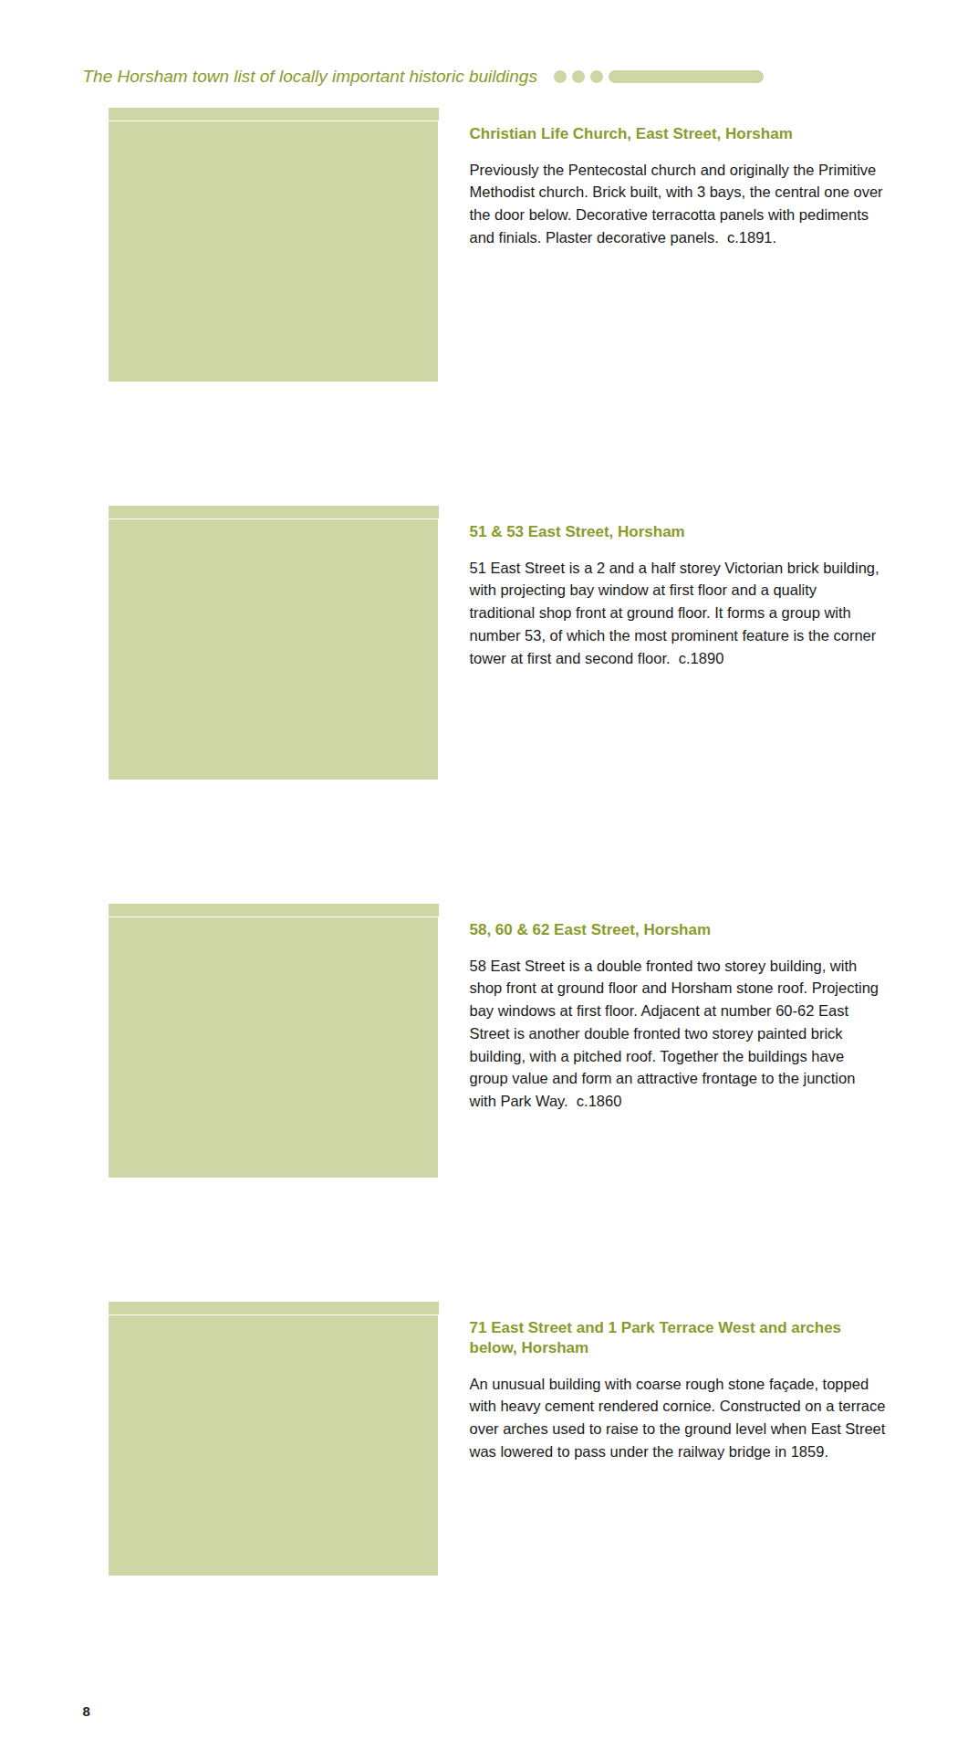The Horsham town list of locally important historic buildings
Christian Life Church, East Street, Horsham
Previously the Pentecostal church and originally the Primitive Methodist church. Brick built, with 3 bays, the central one over the door below. Decorative terracotta panels with pediments and finials. Plaster decorative panels. c.1891.
51 & 53 East Street, Horsham
51 East Street is a 2 and a half storey Victorian brick building, with projecting bay window at first floor and a quality traditional shop front at ground floor. It forms a group with number 53, of which the most prominent feature is the corner tower at first and second floor. c.1890
58, 60 & 62 East Street, Horsham
58 East Street is a double fronted two storey building, with shop front at ground floor and Horsham stone roof. Projecting bay windows at first floor. Adjacent at number 60-62 East Street is another double fronted two storey painted brick building, with a pitched roof. Together the buildings have group value and form an attractive frontage to the junction with Park Way. c.1860
71 East Street and 1 Park Terrace West and arches below, Horsham
An unusual building with coarse rough stone façade, topped with heavy cement rendered cornice. Constructed on a terrace over arches used to raise to the ground level when East Street was lowered to pass under the railway bridge in 1859.
8